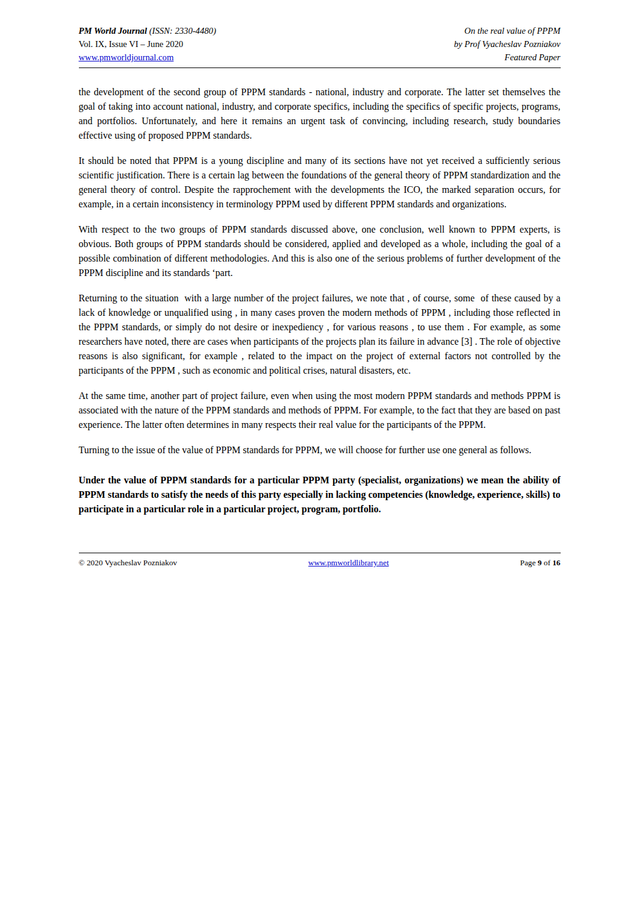PM World Journal (ISSN: 2330-4480)
On the real value of PPPM
Vol. IX, Issue VI – June 2020
by Prof Vyacheslav Pozniakov
www.pmworldjournal.com
Featured Paper
the development of the second group of PPPM standards - national, industry and corporate. The latter set themselves the goal of taking into account national, industry, and corporate specifics, including the specifics of specific projects, programs, and portfolios. Unfortunately, and here it remains an urgent task of convincing, including research, study boundaries effective using of proposed PPPM standards.
It should be noted that PPPM is a young discipline and many of its sections have not yet received a sufficiently serious scientific justification. There is a certain lag between the foundations of the general theory of PPPM standardization and the general theory of control. Despite the rapprochement with the developments the ICO, the marked separation occurs, for example, in a certain inconsistency in terminology PPPM used by different PPPM standards and organizations.
With respect to the two groups of PPPM standards discussed above, one conclusion, well known to PPPM experts, is obvious. Both groups of PPPM standards should be considered, applied and developed as a whole, including the goal of a possible combination of different methodologies. And this is also one of the serious problems of further development of the PPPM discipline and its standards ‘part.
Returning to the situation with a large number of the project failures, we note that , of course, some of these caused by a lack of knowledge or unqualified using , in many cases proven the modern methods of PPPM , including those reflected in the PPPM standards, or simply do not desire or inexpediency , for various reasons , to use them . For example, as some researchers have noted, there are cases when participants of the projects plan its failure in advance [3] . The role of objective reasons is also significant, for example , related to the impact on the project of external factors not controlled by the participants of the PPPM , such as economic and political crises, natural disasters, etc.
At the same time, another part of project failure, even when using the most modern PPPM standards and methods PPPM is associated with the nature of the PPPM standards and methods of PPPM. For example, to the fact that they are based on past experience. The latter often determines in many respects their real value for the participants of the PPPM.
Turning to the issue of the value of PPPM standards for PPPM, we will choose for further use one general as follows.
Under the value of PPPM standards for a particular PPPM party (specialist, organizations) we mean the ability of PPPM standards to satisfy the needs of this party especially in lacking competencies (knowledge, experience, skills) to participate in a particular role in a particular project, program, portfolio.
© 2020 Vyacheslav Pozniakov
www.pmworldlibrary.net
Page 9 of 16